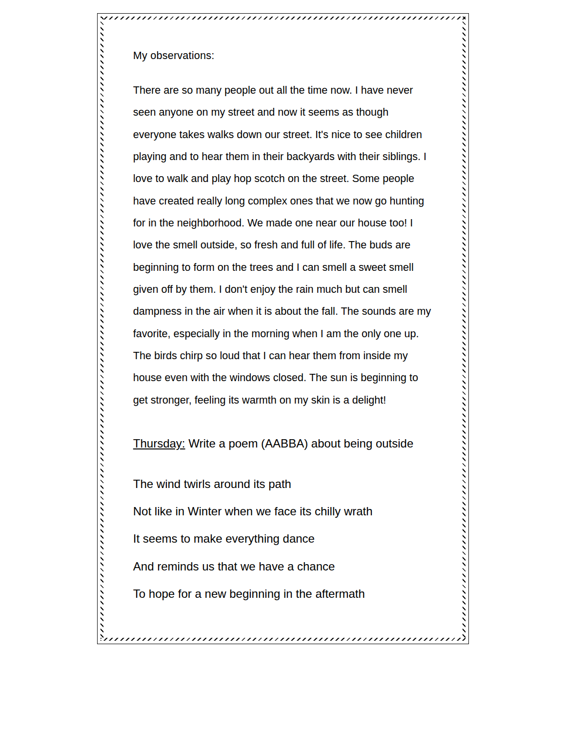My observations:
There are so many people out all the time now. I have never seen anyone on my street and now it seems as though everyone takes walks down our street. It's nice to see children playing and to hear them in their backyards with their siblings. I love to walk and play hop scotch on the street. Some people have created really long complex ones that we now go hunting for in the neighborhood. We made one near our house too! I love the smell outside, so fresh and full of life. The buds are beginning to form on the trees and I can smell a sweet smell given off by them. I don't enjoy the rain much but can smell dampness in the air when it is about the fall. The sounds are my favorite, especially in the morning when I am the only one up. The birds chirp so loud that I can hear them from inside my house even with the windows closed. The sun is beginning to get stronger, feeling its warmth on my skin is a delight!
Thursday: Write a poem (AABBA) about being outside
The wind twirls around its path
Not like in Winter when we face its chilly wrath
It seems to make everything dance
And reminds us that we have a chance
To hope for a new beginning in the aftermath